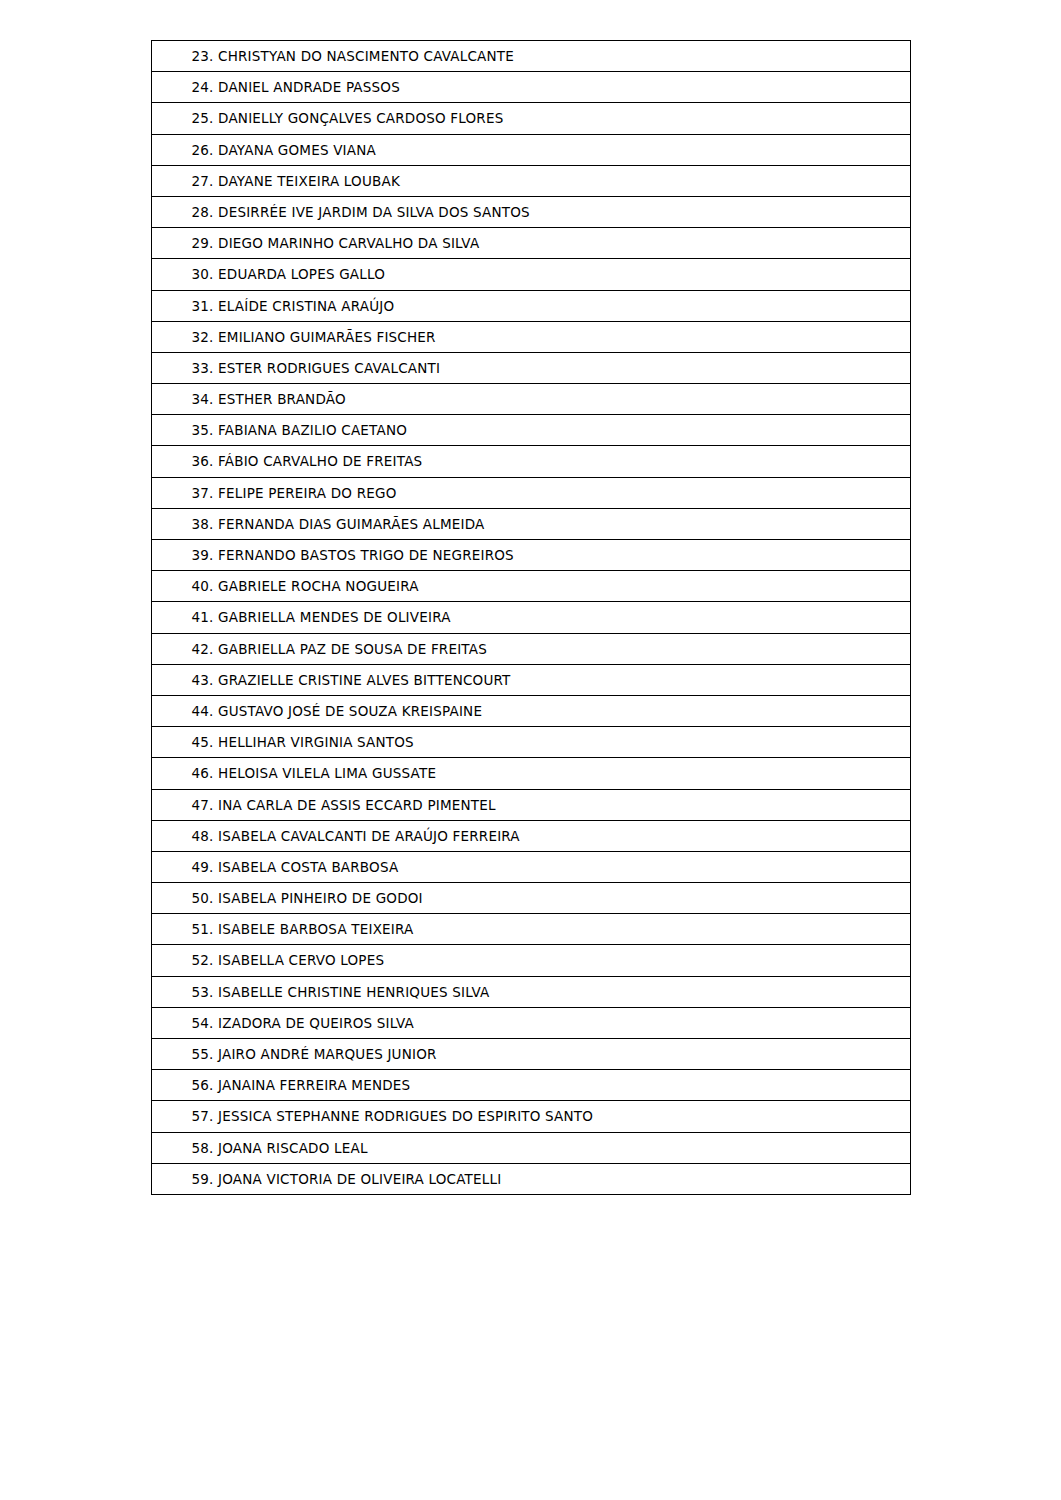| 23. CHRISTYAN DO NASCIMENTO CAVALCANTE |
| 24. DANIEL ANDRADE PASSOS |
| 25. DANIELLY GONÇALVES CARDOSO FLORES |
| 26. DAYANA GOMES VIANA |
| 27. DAYANE TEIXEIRA LOUBAK |
| 28. DESIRRÉE IVE JARDIM DA SILVA DOS SANTOS |
| 29. DIEGO MARINHO CARVALHO DA SILVA |
| 30. EDUARDA LOPES GALLO |
| 31. ELAÍDE CRISTINA ARAÚJO |
| 32. EMILIANO GUIMARÃES FISCHER |
| 33. ESTER RODRIGUES CAVALCANTI |
| 34. ESTHER BRANDÃO |
| 35. FABIANA BAZILIO CAETANO |
| 36. FÁBIO CARVALHO DE FREITAS |
| 37. FELIPE PEREIRA DO REGO |
| 38. FERNANDA DIAS GUIMARÃES ALMEIDA |
| 39. FERNANDO BASTOS TRIGO DE NEGREIROS |
| 40. GABRIELE ROCHA NOGUEIRA |
| 41. GABRIELLA MENDES DE OLIVEIRA |
| 42. GABRIELLA PAZ DE SOUSA DE FREITAS |
| 43. GRAZIELLE CRISTINE ALVES BITTENCOURT |
| 44. GUSTAVO JOSÉ DE SOUZA KREISPAINE |
| 45. HELLIHAR VIRGINIA SANTOS |
| 46. HELOISA VILELA LIMA GUSSATE |
| 47. INA CARLA DE ASSIS ECCARD PIMENTEL |
| 48. ISABELA CAVALCANTI DE ARAÚJO FERREIRA |
| 49. ISABELA COSTA BARBOSA |
| 50. ISABELA PINHEIRO DE GODOI |
| 51. ISABELE BARBOSA TEIXEIRA |
| 52. ISABELLA CERVO LOPES |
| 53. ISABELLE CHRISTINE HENRIQUES SILVA |
| 54. IZADORA DE QUEIROS SILVA |
| 55. JAIRO ANDRÉ MARQUES JUNIOR |
| 56. JANAINA FERREIRA MENDES |
| 57. JESSICA STEPHANNE RODRIGUES DO ESPIRITO SANTO |
| 58. JOANA RISCADO LEAL |
| 59. JOANA VICTORIA DE OLIVEIRA LOCATELLI |